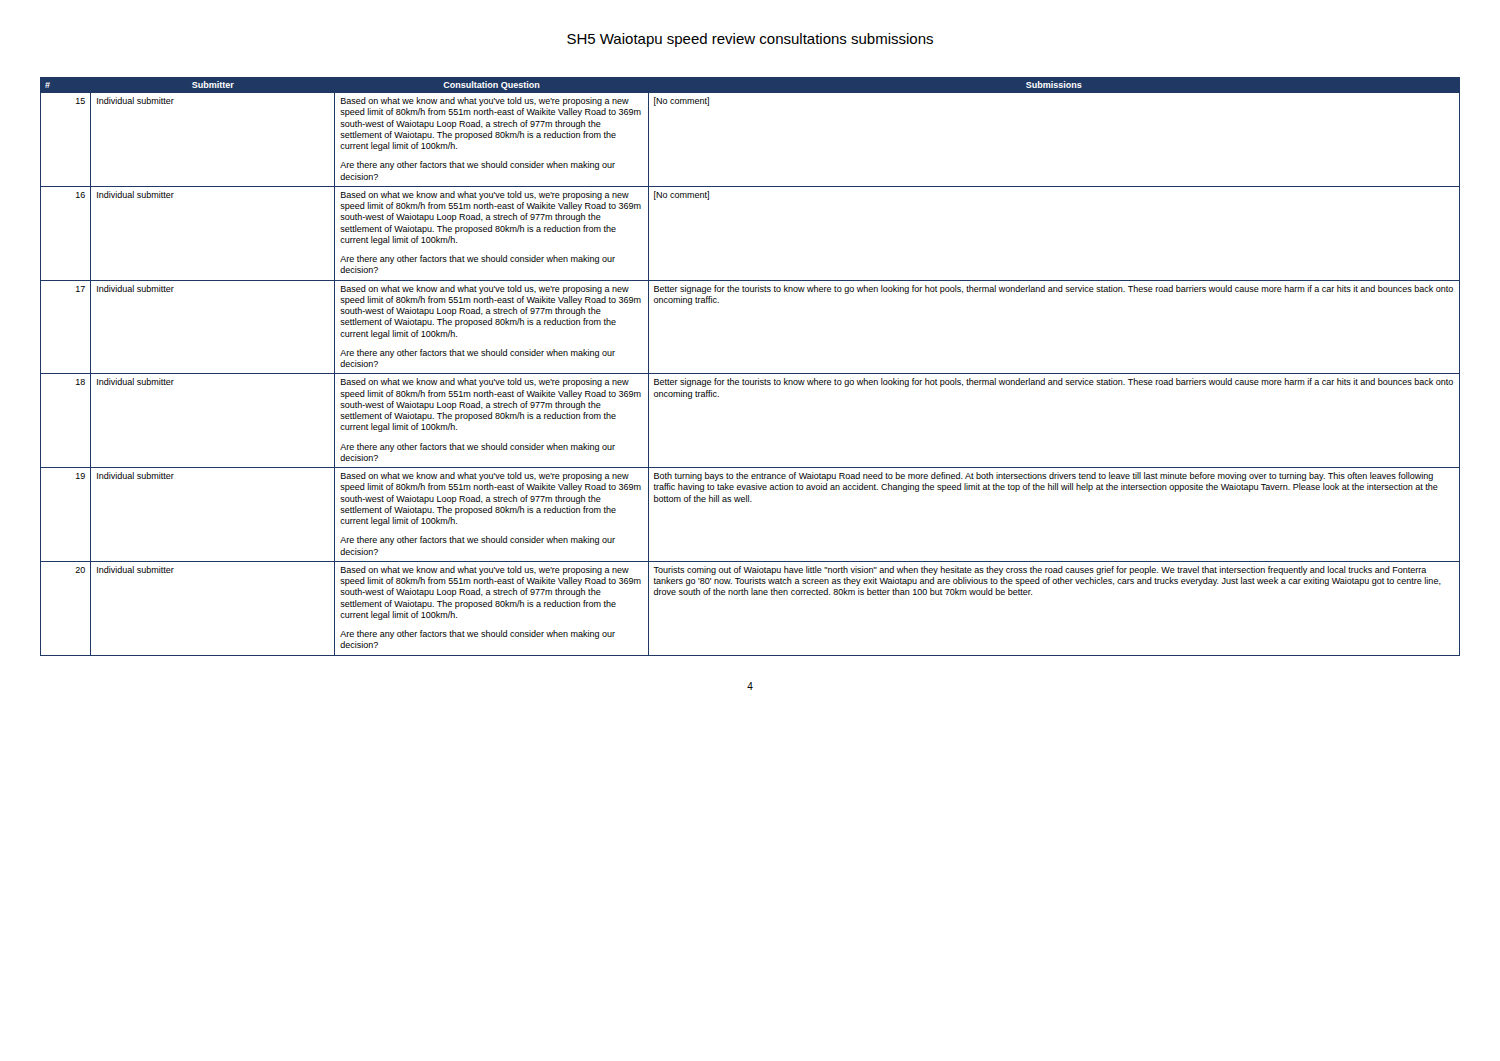SH5 Waiotapu speed review consultations submissions
| # | Submitter | Consultation Question | Submissions |
| --- | --- | --- | --- |
| 15 | Individual submitter | Based on what we know and what you've told us, we're proposing a new speed limit of 80km/h from 551m north-east of Waikite Valley Road to 369m south-west of Waiotapu Loop Road, a strech of 977m through the settlement of Waiotapu. The proposed 80km/h is a reduction from the current legal limit of 100km/h. Are there any other factors that we should consider when making our decision? | [No comment] |
| 16 | Individual submitter | Based on what we know and what you've told us, we're proposing a new speed limit of 80km/h from 551m north-east of Waikite Valley Road to 369m south-west of Waiotapu Loop Road, a strech of 977m through the settlement of Waiotapu. The proposed 80km/h is a reduction from the current legal limit of 100km/h. Are there any other factors that we should consider when making our decision? | [No comment] |
| 17 | Individual submitter | Based on what we know and what you've told us, we're proposing a new speed limit of 80km/h from 551m north-east of Waikite Valley Road to 369m south-west of Waiotapu Loop Road, a strech of 977m through the settlement of Waiotapu. The proposed 80km/h is a reduction from the current legal limit of 100km/h. Are there any other factors that we should consider when making our decision? | Better signage for the tourists to know where to go when looking for hot pools, thermal wonderland and service station. These road barriers would cause more harm if a car hits it and bounces back onto oncoming traffic. |
| 18 | Individual submitter | Based on what we know and what you've told us, we're proposing a new speed limit of 80km/h from 551m north-east of Waikite Valley Road to 369m south-west of Waiotapu Loop Road, a strech of 977m through the settlement of Waiotapu. The proposed 80km/h is a reduction from the current legal limit of 100km/h. Are there any other factors that we should consider when making our decision? | Better signage for the tourists to know where to go when looking for hot pools, thermal wonderland and service station. These road barriers would cause more harm if a car hits it and bounces back onto oncoming traffic. |
| 19 | Individual submitter | Based on what we know and what you've told us, we're proposing a new speed limit of 80km/h from 551m north-east of Waikite Valley Road to 369m south-west of Waiotapu Loop Road, a strech of 977m through the settlement of Waiotapu. The proposed 80km/h is a reduction from the current legal limit of 100km/h. Are there any other factors that we should consider when making our decision? | Both turning bays to the entrance of Waiotapu Road need to be more defined. At both intersections drivers tend to leave till last minute before moving over to turning bay. This often leaves following traffic having to take evasive action to avoid an accident. Changing the speed limit at the top of the hill will help at the intersection opposite the Waiotapu Tavern. Please look at the intersection at the bottom of the hill as well. |
| 20 | Individual submitter | Based on what we know and what you've told us, we're proposing a new speed limit of 80km/h from 551m north-east of Waikite Valley Road to 369m south-west of Waiotapu Loop Road, a strech of 977m through the settlement of Waiotapu. The proposed 80km/h is a reduction from the current legal limit of 100km/h. Are there any other factors that we should consider when making our decision? | Tourists coming out of Waiotapu have little "north vision" and when they hesitate as they cross the road causes grief for people. We travel that intersection frequently and local trucks and Fonterra tankers go '80' now. Tourists watch a screen as they exit Waiotapu and are oblivious to the speed of other vechicles, cars and trucks everyday. Just last week a car exiting Waiotapu got to centre line, drove south of the north lane then corrected. 80km is better than 100 but 70km would be better. |
4